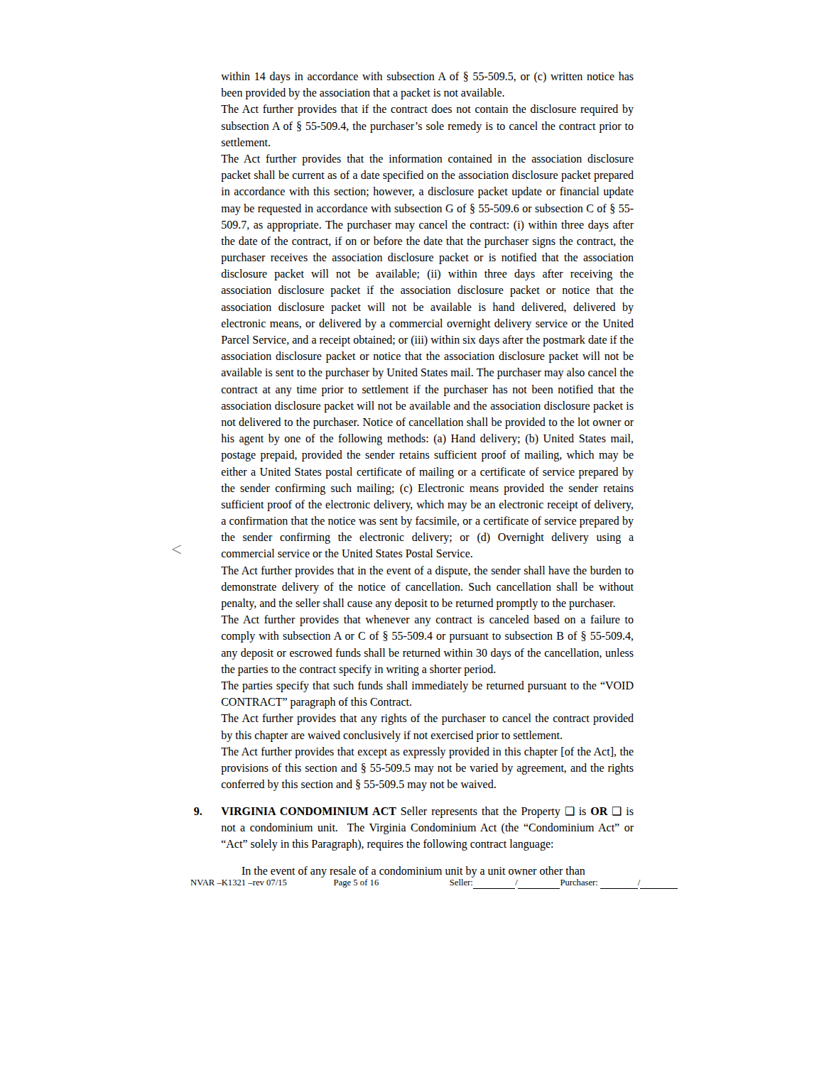within 14 days in accordance with subsection A of § 55-509.5, or (c) written notice has been provided by the association that a packet is not available.
The Act further provides that if the contract does not contain the disclosure required by subsection A of § 55-509.4, the purchaser’s sole remedy is to cancel the contract prior to settlement.
The Act further provides that the information contained in the association disclosure packet shall be current as of a date specified on the association disclosure packet prepared in accordance with this section; however, a disclosure packet update or financial update may be requested in accordance with subsection G of § 55-509.6 or subsection C of § 55-509.7, as appropriate. The purchaser may cancel the contract: (i) within three days after the date of the contract, if on or before the date that the purchaser signs the contract, the purchaser receives the association disclosure packet or is notified that the association disclosure packet will not be available; (ii) within three days after receiving the association disclosure packet if the association disclosure packet or notice that the association disclosure packet will not be available is hand delivered, delivered by electronic means, or delivered by a commercial overnight delivery service or the United Parcel Service, and a receipt obtained; or (iii) within six days after the postmark date if the association disclosure packet or notice that the association disclosure packet will not be available is sent to the purchaser by United States mail. The purchaser may also cancel the contract at any time prior to settlement if the purchaser has not been notified that the association disclosure packet will not be available and the association disclosure packet is not delivered to the purchaser. Notice of cancellation shall be provided to the lot owner or his agent by one of the following methods: (a) Hand delivery; (b) United States mail, postage prepaid, provided the sender retains sufficient proof of mailing, which may be either a United States postal certificate of mailing or a certificate of service prepared by the sender confirming such mailing; (c) Electronic means provided the sender retains sufficient proof of the electronic delivery, which may be an electronic receipt of delivery, a confirmation that the notice was sent by facsimile, or a certificate of service prepared by the sender confirming the electronic delivery; or (d) Overnight delivery using a commercial service or the United States Postal Service.
The Act further provides that in the event of a dispute, the sender shall have the burden to demonstrate delivery of the notice of cancellation. Such cancellation shall be without penalty, and the seller shall cause any deposit to be returned promptly to the purchaser.
The Act further provides that whenever any contract is canceled based on a failure to comply with subsection A or C of § 55-509.4 or pursuant to subsection B of § 55-509.4, any deposit or escrowed funds shall be returned within 30 days of the cancellation, unless the parties to the contract specify in writing a shorter period.
The parties specify that such funds shall immediately be returned pursuant to the “VOID CONTRACT” paragraph of this Contract.
The Act further provides that any rights of the purchaser to cancel the contract provided by this chapter are waived conclusively if not exercised prior to settlement.
The Act further provides that except as expressly provided in this chapter [of the Act], the provisions of this section and § 55-509.5 may not be varied by agreement, and the rights conferred by this section and § 55-509.5 may not be waived.
<
9.
VIRGINIA CONDOMINIUM ACT Seller represents that the Property ❑ is OR ❑ is not a condominium unit. The Virginia Condominium Act (the “Condominium Act” or “Act” solely in this Paragraph), requires the following contract language:
In the event of any resale of a condominium unit by a unit owner other than
NVAR –K1321 –rev 07/15
Page 5 of 16
Seller: / Purchaser: /